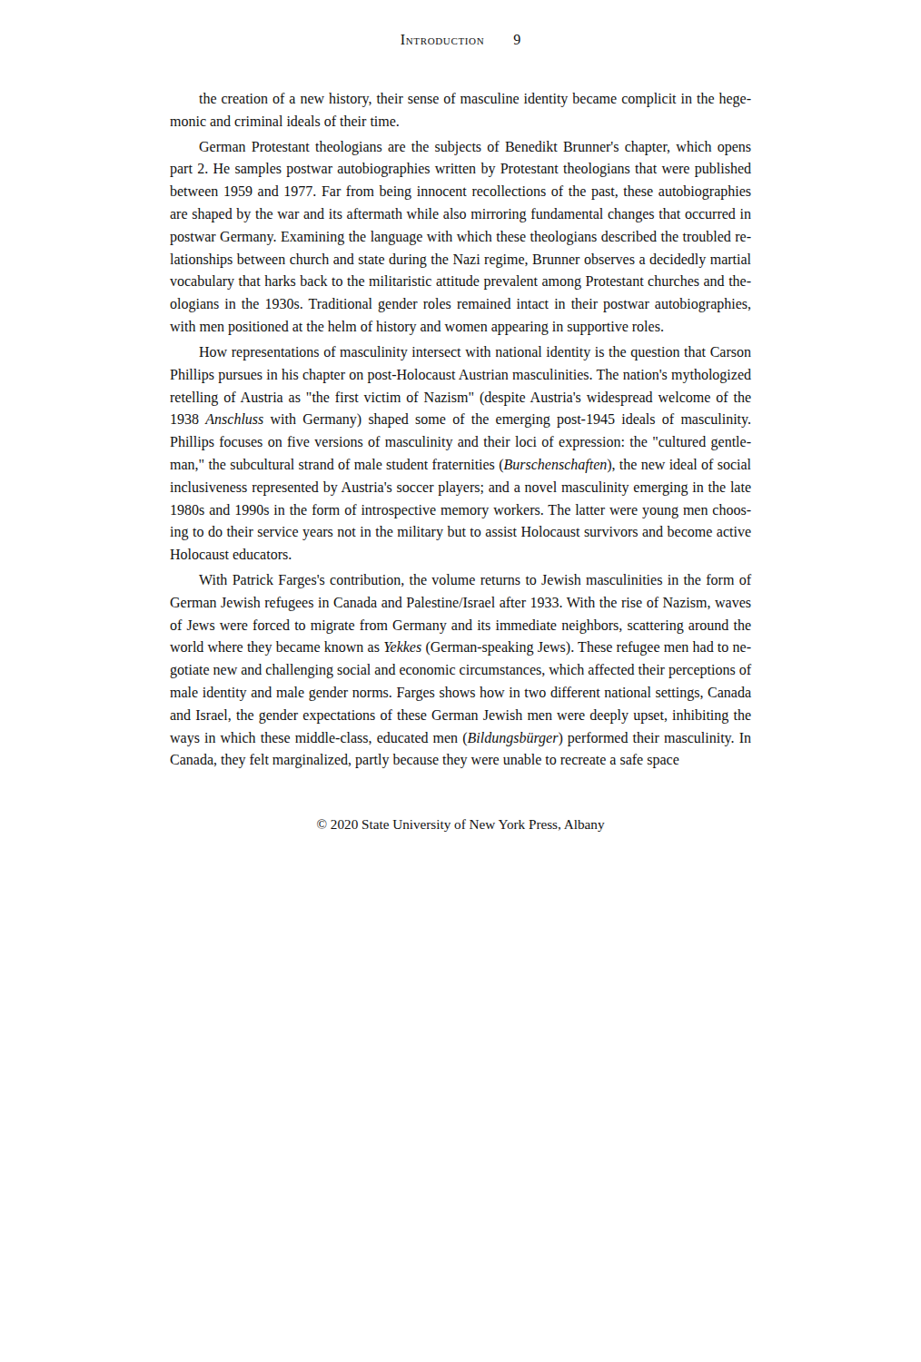Introduction 9
the creation of a new history, their sense of masculine identity became complicit in the hegemonic and criminal ideals of their time.
German Protestant theologians are the subjects of Benedikt Brunner's chapter, which opens part 2. He samples postwar autobiographies written by Protestant theologians that were published between 1959 and 1977. Far from being innocent recollections of the past, these autobiographies are shaped by the war and its aftermath while also mirroring fundamental changes that occurred in postwar Germany. Examining the language with which these theologians described the troubled relationships between church and state during the Nazi regime, Brunner observes a decidedly martial vocabulary that harks back to the militaristic attitude prevalent among Protestant churches and theologians in the 1930s. Traditional gender roles remained intact in their postwar autobiographies, with men positioned at the helm of history and women appearing in supportive roles.
How representations of masculinity intersect with national identity is the question that Carson Phillips pursues in his chapter on post-Holocaust Austrian masculinities. The nation's mythologized retelling of Austria as "the first victim of Nazism" (despite Austria's widespread welcome of the 1938 Anschluss with Germany) shaped some of the emerging post-1945 ideals of masculinity. Phillips focuses on five versions of masculinity and their loci of expression: the "cultured gentleman," the subcultural strand of male student fraternities (Burschenschaften), the new ideal of social inclusiveness represented by Austria's soccer players; and a novel masculinity emerging in the late 1980s and 1990s in the form of introspective memory workers. The latter were young men choosing to do their service years not in the military but to assist Holocaust survivors and become active Holocaust educators.
With Patrick Farges's contribution, the volume returns to Jewish masculinities in the form of German Jewish refugees in Canada and Palestine/Israel after 1933. With the rise of Nazism, waves of Jews were forced to migrate from Germany and its immediate neighbors, scattering around the world where they became known as Yekkes (German-speaking Jews). These refugee men had to negotiate new and challenging social and economic circumstances, which affected their perceptions of male identity and male gender norms. Farges shows how in two different national settings, Canada and Israel, the gender expectations of these German Jewish men were deeply upset, inhibiting the ways in which these middle-class, educated men (Bildungsbürger) performed their masculinity. In Canada, they felt marginalized, partly because they were unable to recreate a safe space
© 2020 State University of New York Press, Albany